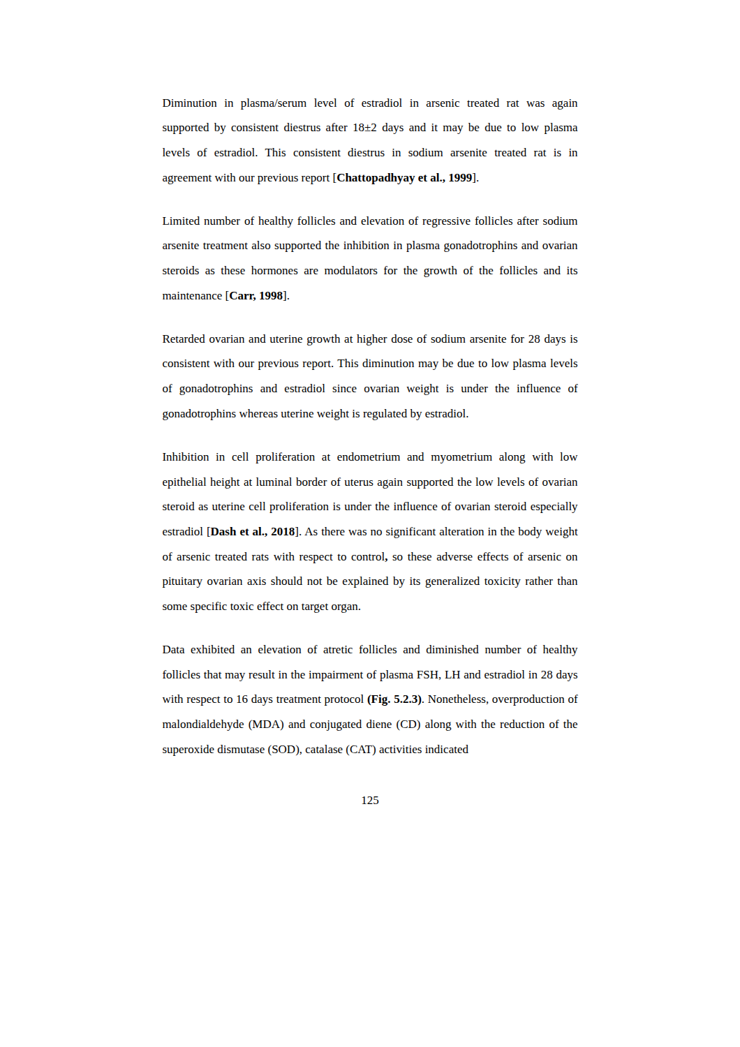Diminution in plasma/serum level of estradiol in arsenic treated rat was again supported by consistent diestrus after 18±2 days and it may be due to low plasma levels of estradiol. This consistent diestrus in sodium arsenite treated rat is in agreement with our previous report [Chattopadhyay et al., 1999].
Limited number of healthy follicles and elevation of regressive follicles after sodium arsenite treatment also supported the inhibition in plasma gonadotrophins and ovarian steroids as these hormones are modulators for the growth of the follicles and its maintenance [Carr, 1998].
Retarded ovarian and uterine growth at higher dose of sodium arsenite for 28 days is consistent with our previous report. This diminution may be due to low plasma levels of gonadotrophins and estradiol since ovarian weight is under the influence of gonadotrophins whereas uterine weight is regulated by estradiol.
Inhibition in cell proliferation at endometrium and myometrium along with low epithelial height at luminal border of uterus again supported the low levels of ovarian steroid as uterine cell proliferation is under the influence of ovarian steroid especially estradiol [Dash et al., 2018]. As there was no significant alteration in the body weight of arsenic treated rats with respect to control, so these adverse effects of arsenic on pituitary ovarian axis should not be explained by its generalized toxicity rather than some specific toxic effect on target organ.
Data exhibited an elevation of atretic follicles and diminished number of healthy follicles that may result in the impairment of plasma FSH, LH and estradiol in 28 days with respect to 16 days treatment protocol (Fig. 5.2.3). Nonetheless, overproduction of malondialdehyde (MDA) and conjugated diene (CD) along with the reduction of the superoxide dismutase (SOD), catalase (CAT) activities indicated
125